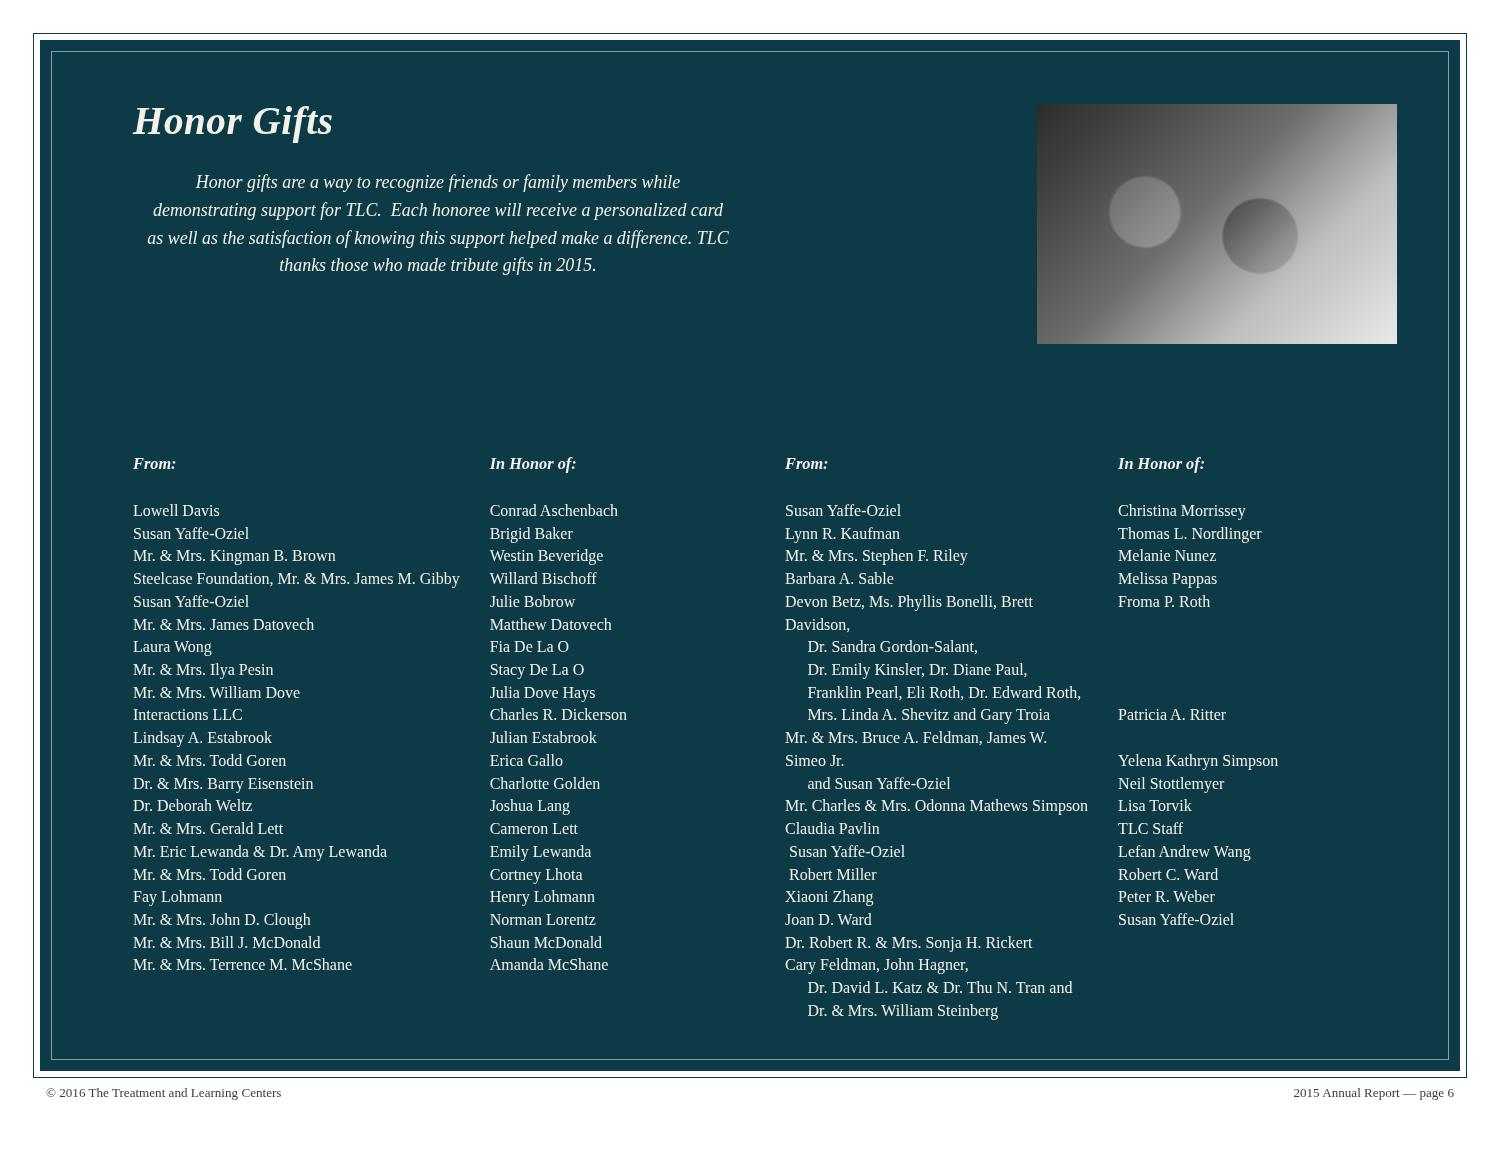Honor Gifts
Honor gifts are a way to recognize friends or family members while demonstrating support for TLC. Each honoree will receive a personalized card as well as the satisfaction of knowing this support helped make a difference. TLC thanks those who made tribute gifts in 2015.
From:
Lowell Davis
Susan Yaffe-Oziel
Mr. & Mrs. Kingman B. Brown
Steelcase Foundation, Mr. & Mrs. James M. Gibby
Susan Yaffe-Oziel
Mr. & Mrs. James Datovech
Laura Wong
Mr. & Mrs. Ilya Pesin
Mr. & Mrs. William Dove
Interactions LLC
Lindsay A. Estabrook
Mr. & Mrs. Todd Goren
Dr. & Mrs. Barry Eisenstein
Dr. Deborah Weltz
Mr. & Mrs. Gerald Lett
Mr. Eric Lewanda & Dr. Amy Lewanda
Mr. & Mrs. Todd Goren
Fay Lohmann
Mr. & Mrs. John D. Clough
Mr. & Mrs. Bill J. McDonald
Mr. & Mrs. Terrence M. McShane
In Honor of:
Conrad Aschenbach
Brigid Baker
Westin Beveridge
Willard Bischoff
Julie Bobrow
Matthew Datovech
Fia De La O
Stacy De La O
Julia Dove Hays
Charles R. Dickerson
Julian Estabrook
Erica Gallo
Charlotte Golden
Joshua Lang
Cameron Lett
Emily Lewanda
Cortney Lhota
Henry Lohmann
Norman Lorentz
Shaun McDonald
Amanda McShane
From:
Susan Yaffe-Oziel
Lynn R. Kaufman
Mr. & Mrs. Stephen F. Riley
Barbara A. Sable
Devon Betz, Ms. Phyllis Bonelli, Brett Davidson, Dr. Sandra Gordon-Salant, Dr. Emily Kinsler, Dr. Diane Paul, Franklin Pearl, Eli Roth, Dr. Edward Roth, Mrs. Linda A. Shevitz and Gary Troia
Mr. & Mrs. Bruce A. Feldman, James W. Simeo Jr. and Susan Yaffe-Oziel
Mr. Charles & Mrs. Odonna Mathews Simpson
Claudia Pavlin
Susan Yaffe-Oziel
Robert Miller
Xiaoni Zhang
Joan D. Ward
Dr. Robert R. & Mrs. Sonja H. Rickert
Cary Feldman, John Hagner, Dr. David L. Katz & Dr. Thu N. Tran and Dr. & Mrs. William Steinberg
In Honor of:
Christina Morrissey
Thomas L. Nordlinger
Melanie Nunez
Melissa Pappas
Froma P. Roth
Patricia A. Ritter
Yelena Kathryn Simpson
Neil Stottlemyer
Lisa Torvik
TLC Staff
Lefan Andrew Wang
Robert C. Ward
Peter R. Weber
Susan Yaffe-Oziel
© 2016 The Treatment and Learning Centers
2015 Annual Report — page 6